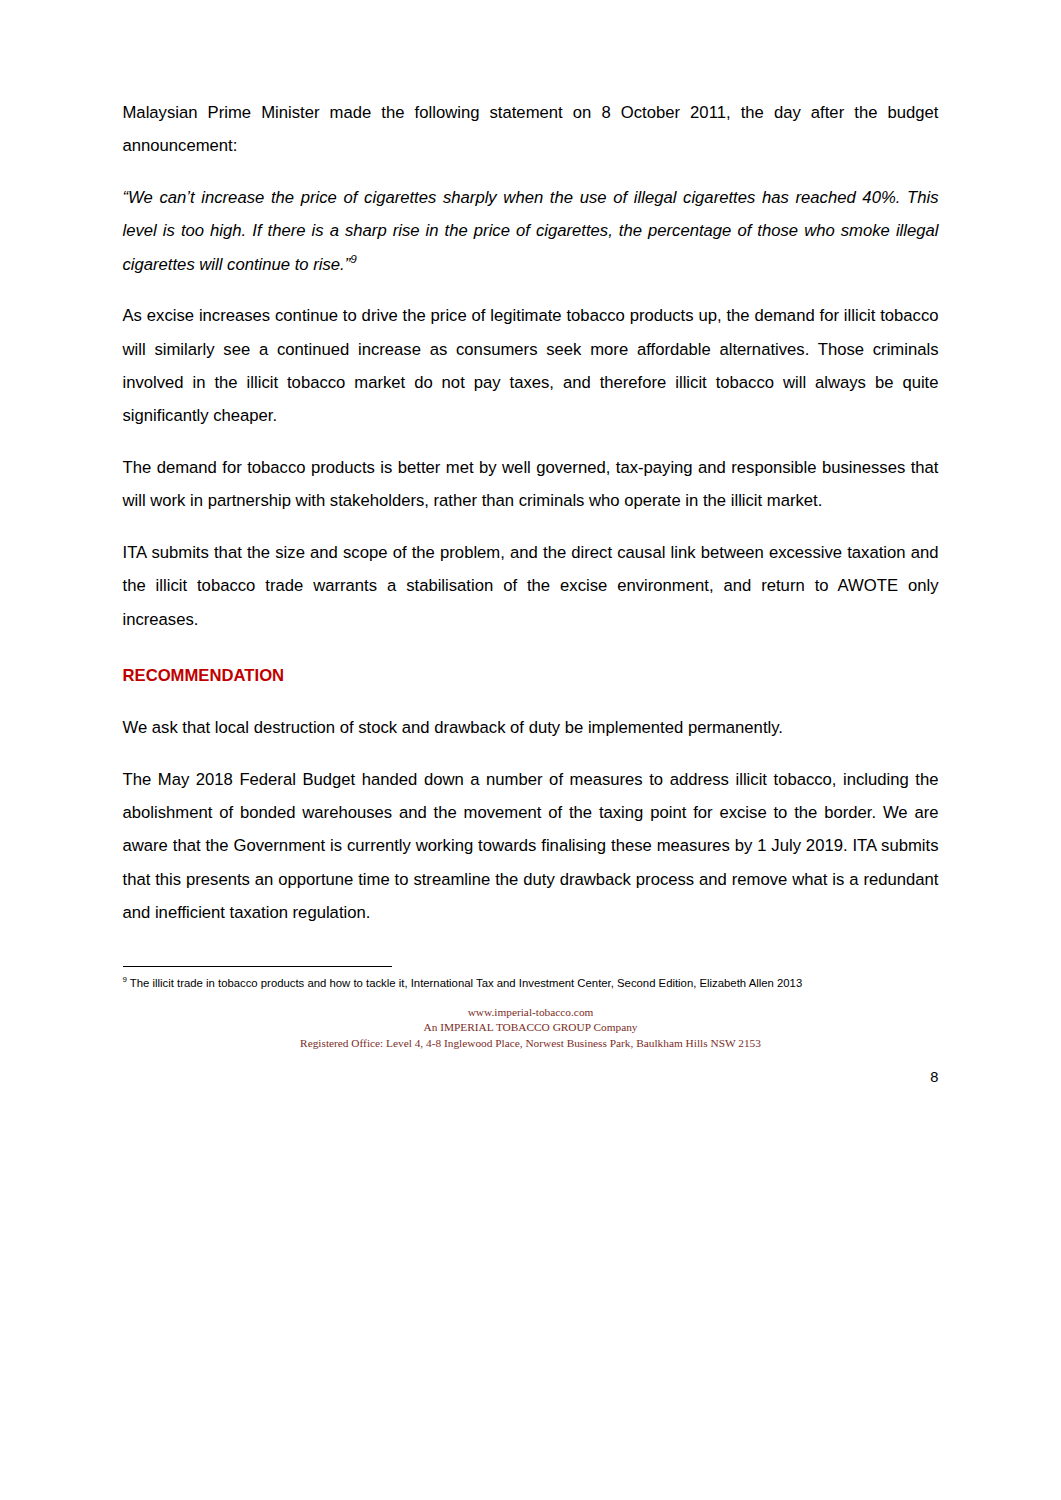Malaysian Prime Minister made the following statement on 8 October 2011, the day after the budget announcement:
“We can’t increase the price of cigarettes sharply when the use of illegal cigarettes has reached 40%. This level is too high. If there is a sharp rise in the price of cigarettes, the percentage of those who smoke illegal cigarettes will continue to rise.”9
As excise increases continue to drive the price of legitimate tobacco products up, the demand for illicit tobacco will similarly see a continued increase as consumers seek more affordable alternatives. Those criminals involved in the illicit tobacco market do not pay taxes, and therefore illicit tobacco will always be quite significantly cheaper.
The demand for tobacco products is better met by well governed, tax-paying and responsible businesses that will work in partnership with stakeholders, rather than criminals who operate in the illicit market.
ITA submits that the size and scope of the problem, and the direct causal link between excessive taxation and the illicit tobacco trade warrants a stabilisation of the excise environment, and return to AWOTE only increases.
RECOMMENDATION
We ask that local destruction of stock and drawback of duty be implemented permanently.
The May 2018 Federal Budget handed down a number of measures to address illicit tobacco, including the abolishment of bonded warehouses and the movement of the taxing point for excise to the border. We are aware that the Government is currently working towards finalising these measures by 1 July 2019. ITA submits that this presents an opportune time to streamline the duty drawback process and remove what is a redundant and inefficient taxation regulation.
9 The illicit trade in tobacco products and how to tackle it, International Tax and Investment Center, Second Edition, Elizabeth Allen 2013
www.imperial-tobacco.com
An IMPERIAL TOBACCO GROUP Company
Registered Office: Level 4, 4-8 Inglewood Place, Norwest Business Park, Baulkham Hills NSW 2153
8